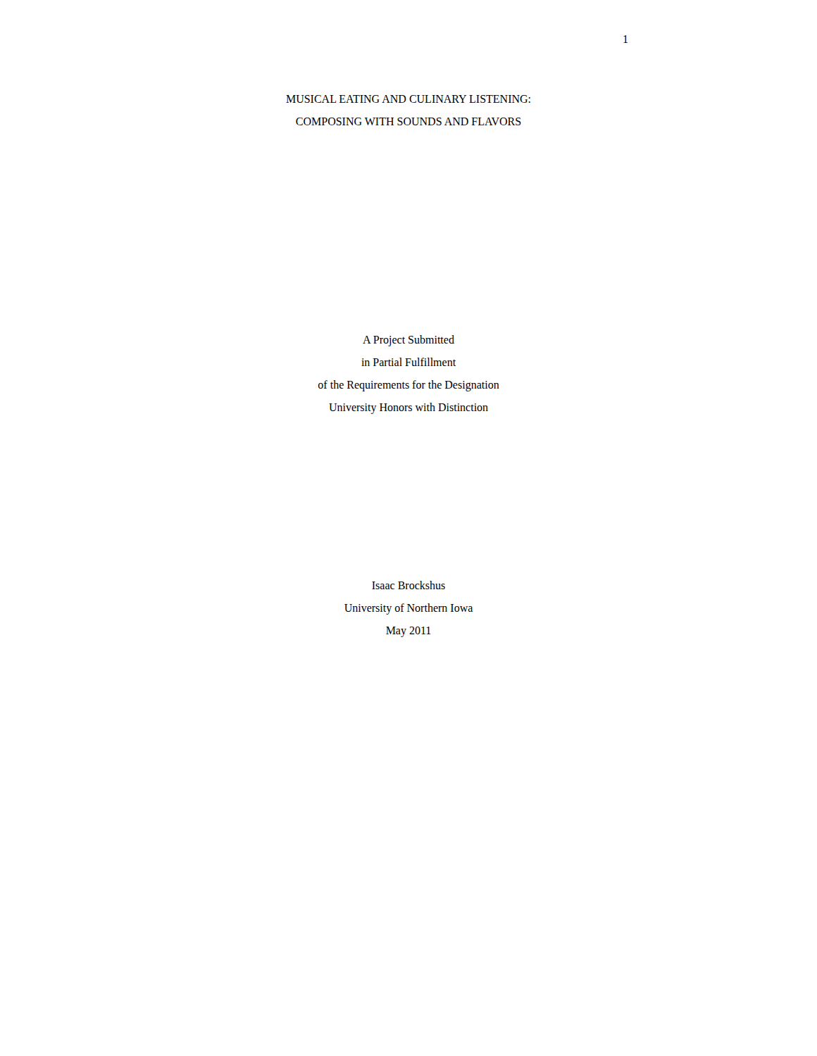1
MUSICAL EATING AND CULINARY LISTENING:
COMPOSING WITH SOUNDS AND FLAVORS
A Project Submitted
in Partial Fulfillment
of the Requirements for the Designation
University Honors with Distinction
Isaac Brockshus
University of Northern Iowa
May 2011